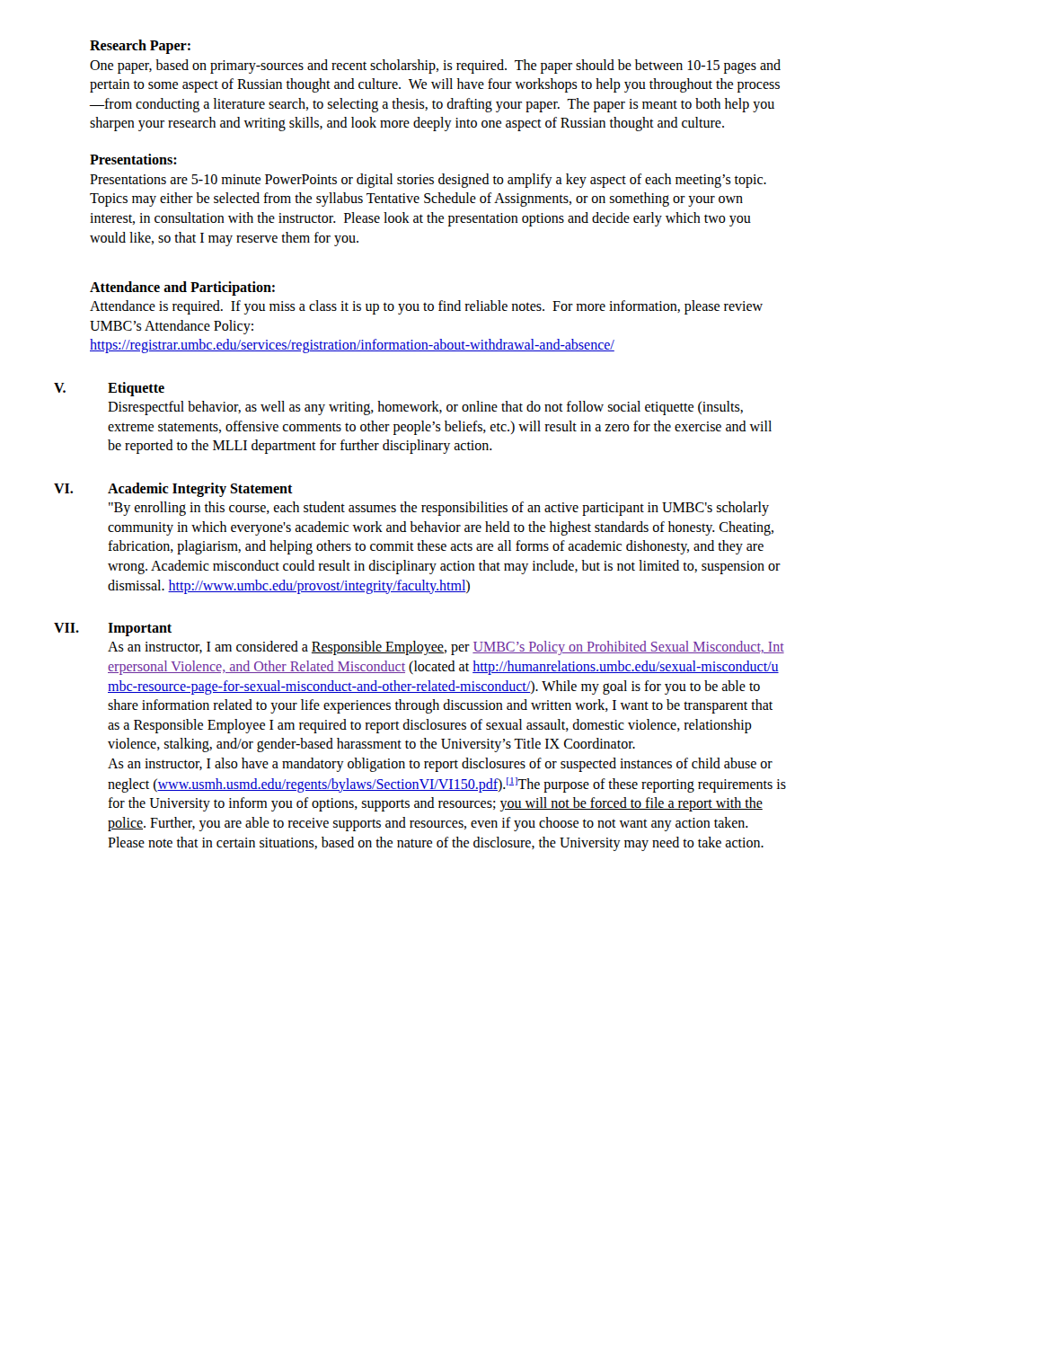Research Paper:
One paper, based on primary-sources and recent scholarship, is required. The paper should be between 10-15 pages and pertain to some aspect of Russian thought and culture. We will have four workshops to help you throughout the process—from conducting a literature search, to selecting a thesis, to drafting your paper. The paper is meant to both help you sharpen your research and writing skills, and look more deeply into one aspect of Russian thought and culture.
Presentations:
Presentations are 5-10 minute PowerPoints or digital stories designed to amplify a key aspect of each meeting’s topic. Topics may either be selected from the syllabus Tentative Schedule of Assignments, or on something or your own interest, in consultation with the instructor. Please look at the presentation options and decide early which two you would like, so that I may reserve them for you.
Attendance and Participation:
Attendance is required. If you miss a class it is up to you to find reliable notes. For more information, please review UMBC’s Attendance Policy:
https://registrar.umbc.edu/services/registration/information-about-withdrawal-and-absence/
V.
Etiquette
Disrespectful behavior, as well as any writing, homework, or online that do not follow social etiquette (insults, extreme statements, offensive comments to other people’s beliefs, etc.) will result in a zero for the exercise and will be reported to the MLLI department for further disciplinary action.
VI.
Academic Integrity Statement
"By enrolling in this course, each student assumes the responsibilities of an active participant in UMBC's scholarly community in which everyone's academic work and behavior are held to the highest standards of honesty. Cheating, fabrication, plagiarism, and helping others to commit these acts are all forms of academic dishonesty, and they are wrong. Academic misconduct could result in disciplinary action that may include, but is not limited to, suspension or dismissal. http://www.umbc.edu/provost/integrity/faculty.html)
VII.
Important
As an instructor, I am considered a Responsible Employee, per UMBC’s Policy on Prohibited Sexual Misconduct, Interpersonal Violence, and Other Related Misconduct (located at http://humanrelations.umbc.edu/sexual-misconduct/umbc-resource-page-for-sexual-misconduct-and-other-related-misconduct/). While my goal is for you to be able to share information related to your life experiences through discussion and written work, I want to be transparent that as a Responsible Employee I am required to report disclosures of sexual assault, domestic violence, relationship violence, stalking, and/or gender-based harassment to the University’s Title IX Coordinator.
As an instructor, I also have a mandatory obligation to report disclosures of or suspected instances of child abuse or neglect (www.usmh.usmd.edu/regents/bylaws/SectionVI/VI150.pdf).[1]The purpose of these reporting requirements is for the University to inform you of options, supports and resources; you will not be forced to file a report with the police. Further, you are able to receive supports and resources, even if you choose to not want any action taken. Please note that in certain situations, based on the nature of the disclosure, the University may need to take action.